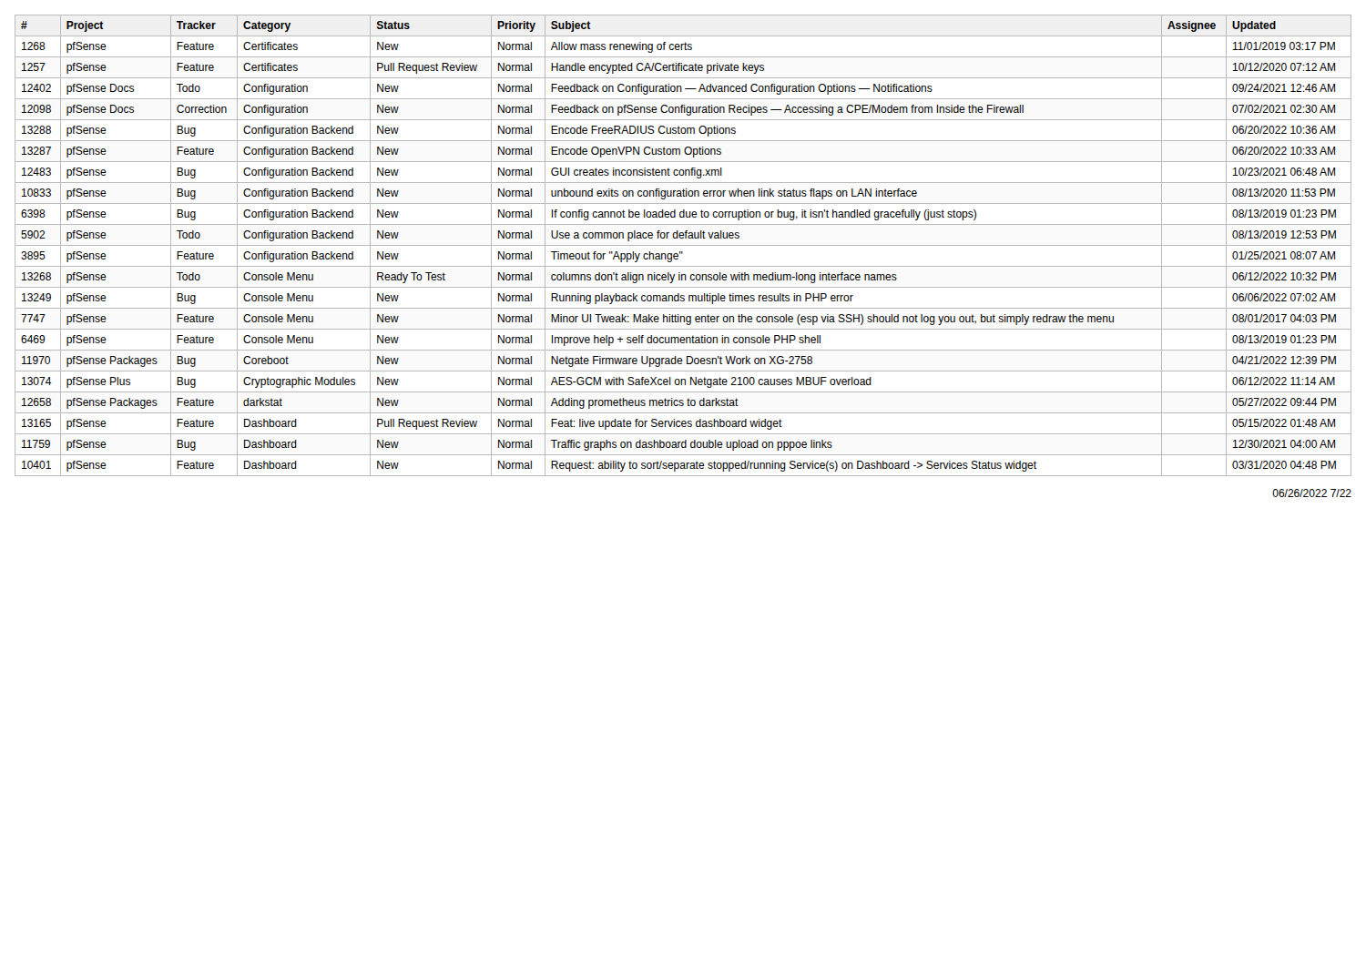| # | Project | Tracker | Category | Status | Priority | Subject | Assignee | Updated |
| --- | --- | --- | --- | --- | --- | --- | --- | --- |
| 1268 | pfSense | Feature | Certificates | New | Normal | Allow mass renewing of certs | | 11/01/2019 03:17 PM |
| 1257 | pfSense | Feature | Certificates | Pull Request Review | Normal | Handle encypted CA/Certificate private keys | | 10/12/2020 07:12 AM |
| 12402 | pfSense Docs | Todo | Configuration | New | Normal | Feedback on Configuration — Advanced Configuration Options — Notifications | | 09/24/2021 12:46 AM |
| 12098 | pfSense Docs | Correction | Configuration | New | Normal | Feedback on pfSense Configuration Recipes — Accessing a CPE/Modem from Inside the Firewall | | 07/02/2021 02:30 AM |
| 13288 | pfSense | Bug | Configuration Backend | New | Normal | Encode FreeRADIUS Custom Options | | 06/20/2022 10:36 AM |
| 13287 | pfSense | Feature | Configuration Backend | New | Normal | Encode OpenVPN Custom Options | | 06/20/2022 10:33 AM |
| 12483 | pfSense | Bug | Configuration Backend | New | Normal | GUI creates inconsistent config.xml | | 10/23/2021 06:48 AM |
| 10833 | pfSense | Bug | Configuration Backend | New | Normal | unbound exits on configuration error when link status flaps on LAN interface | | 08/13/2020 11:53 PM |
| 6398 | pfSense | Bug | Configuration Backend | New | Normal | If config cannot be loaded due to corruption or bug, it isn't handled gracefully (just stops) | | 08/13/2019 01:23 PM |
| 5902 | pfSense | Todo | Configuration Backend | New | Normal | Use a common place for default values | | 08/13/2019 12:53 PM |
| 3895 | pfSense | Feature | Configuration Backend | New | Normal | Timeout for "Apply change" | | 01/25/2021 08:07 AM |
| 13268 | pfSense | Todo | Console Menu | Ready To Test | Normal | columns don't align nicely in console with medium-long interface names | | 06/12/2022 10:32 PM |
| 13249 | pfSense | Bug | Console Menu | New | Normal | Running playback comands multiple times results in PHP error | | 06/06/2022 07:02 AM |
| 7747 | pfSense | Feature | Console Menu | New | Normal | Minor UI Tweak: Make hitting enter on the console (esp via SSH) should not log you out, but simply redraw the menu | | 08/01/2017 04:03 PM |
| 6469 | pfSense | Feature | Console Menu | New | Normal | Improve help + self documentation in console PHP shell | | 08/13/2019 01:23 PM |
| 11970 | pfSense Packages | Bug | Coreboot | New | Normal | Netgate Firmware Upgrade Doesn't Work on XG-2758 | | 04/21/2022 12:39 PM |
| 13074 | pfSense Plus | Bug | Cryptographic Modules | New | Normal | AES-GCM with SafeXcel on Netgate 2100 causes MBUF overload | | 06/12/2022 11:14 AM |
| 12658 | pfSense Packages | Feature | darkstat | New | Normal | Adding prometheus metrics to darkstat | | 05/27/2022 09:44 PM |
| 13165 | pfSense | Feature | Dashboard | Pull Request Review | Normal | Feat: live update for Services dashboard widget | | 05/15/2022 01:48 AM |
| 11759 | pfSense | Bug | Dashboard | New | Normal | Traffic graphs on dashboard double upload on pppoe links | | 12/30/2021 04:00 AM |
| 10401 | pfSense | Feature | Dashboard | New | Normal | Request: ability to sort/separate stopped/running Service(s) on Dashboard -> Services Status widget | | 03/31/2020 04:48 PM |
06/26/2022 7/22